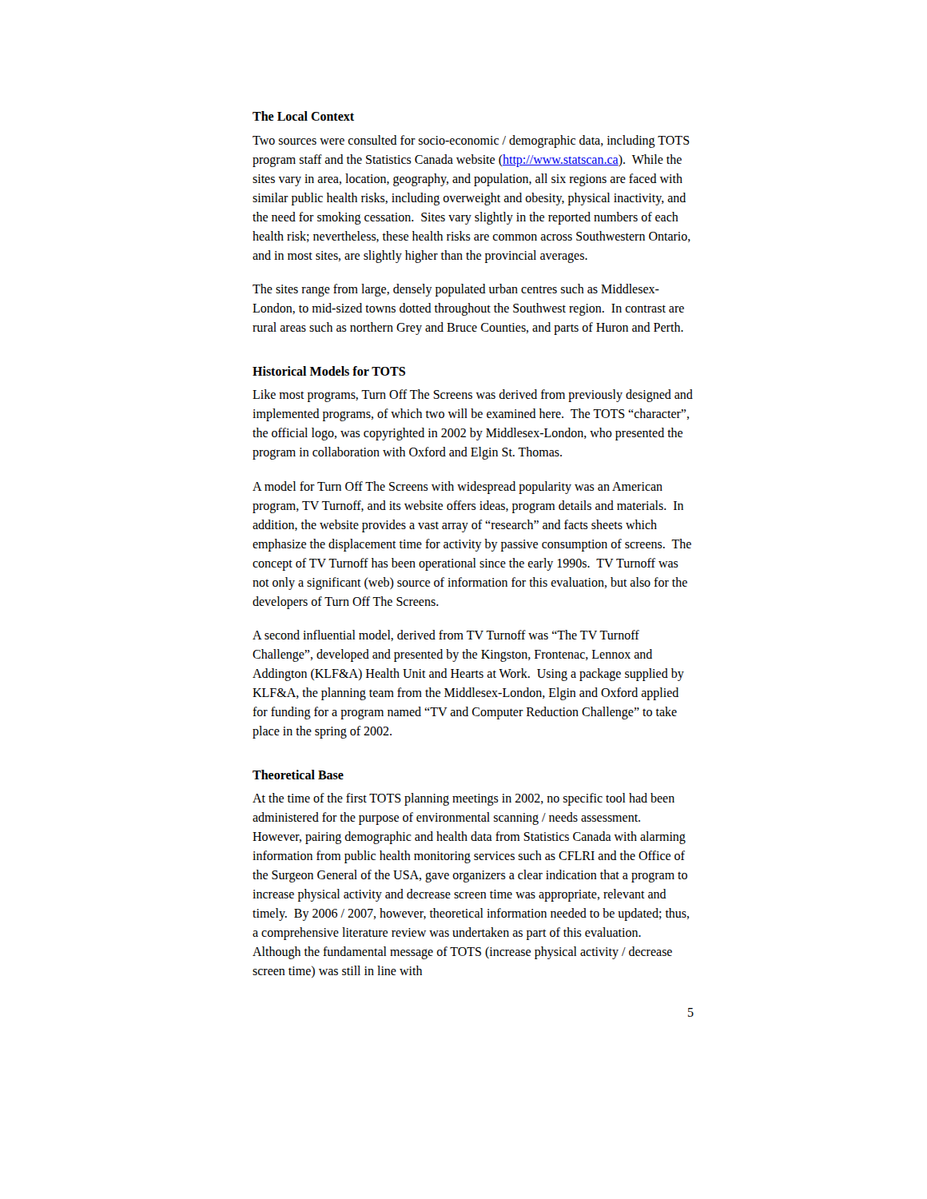The Local Context
Two sources were consulted for socio-economic / demographic data, including TOTS program staff and the Statistics Canada website (http://www.statscan.ca). While the sites vary in area, location, geography, and population, all six regions are faced with similar public health risks, including overweight and obesity, physical inactivity, and the need for smoking cessation. Sites vary slightly in the reported numbers of each health risk; nevertheless, these health risks are common across Southwestern Ontario, and in most sites, are slightly higher than the provincial averages.
The sites range from large, densely populated urban centres such as Middlesex-London, to mid-sized towns dotted throughout the Southwest region. In contrast are rural areas such as northern Grey and Bruce Counties, and parts of Huron and Perth.
Historical Models for TOTS
Like most programs, Turn Off The Screens was derived from previously designed and implemented programs, of which two will be examined here. The TOTS “character”, the official logo, was copyrighted in 2002 by Middlesex-London, who presented the program in collaboration with Oxford and Elgin St. Thomas.
A model for Turn Off The Screens with widespread popularity was an American program, TV Turnoff, and its website offers ideas, program details and materials. In addition, the website provides a vast array of “research” and facts sheets which emphasize the displacement time for activity by passive consumption of screens. The concept of TV Turnoff has been operational since the early 1990s. TV Turnoff was not only a significant (web) source of information for this evaluation, but also for the developers of Turn Off The Screens.
A second influential model, derived from TV Turnoff was “The TV Turnoff Challenge”, developed and presented by the Kingston, Frontenac, Lennox and Addington (KLF&A) Health Unit and Hearts at Work. Using a package supplied by KLF&A, the planning team from the Middlesex-London, Elgin and Oxford applied for funding for a program named “TV and Computer Reduction Challenge” to take place in the spring of 2002.
Theoretical Base
At the time of the first TOTS planning meetings in 2002, no specific tool had been administered for the purpose of environmental scanning / needs assessment. However, pairing demographic and health data from Statistics Canada with alarming information from public health monitoring services such as CFLRI and the Office of the Surgeon General of the USA, gave organizers a clear indication that a program to increase physical activity and decrease screen time was appropriate, relevant and timely. By 2006 / 2007, however, theoretical information needed to be updated; thus, a comprehensive literature review was undertaken as part of this evaluation. Although the fundamental message of TOTS (increase physical activity / decrease screen time) was still in line with
5